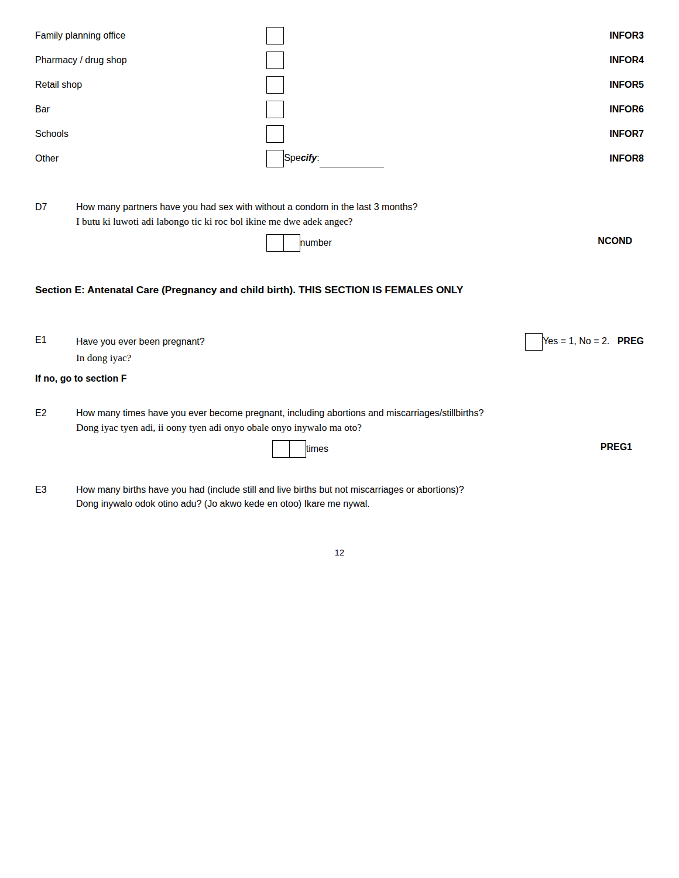| Family planning office | | INFOR3 |
| Pharmacy / drug shop | | INFOR4 |
| Retail shop | | INFOR5 |
| Bar | | INFOR6 |
| Schools | | INFOR7 |
| Other | Spe cify : | INFOR8 |
D7
How many partners have you had sex with without a condom in the last 3 months?
I butu ki luwoti adi labongo tic ki roc bol ikine me dwe adek angec?
number NCOND
Section E: Antenatal Care (Pregnancy and child birth). THIS SECTION IS FEMALES ONLY
E1
Have you ever been pregnant?
Yes = 1, No = 2. PREG
In dong iyac?
If no, go to section F
E2
How many times have you ever become pregnant, including abortions and miscarriages/stillbirths?
Dong iyac tyen adi, ii oony tyen adi onyo obale onyo inywalo ma oto?
times PREG1
E3
How many births have you had (include still and live births but not miscarriages or abortions)?
Dong inywalo odok otino adu? (Jo akwo kede en otoo) Ikare me nywal.
12